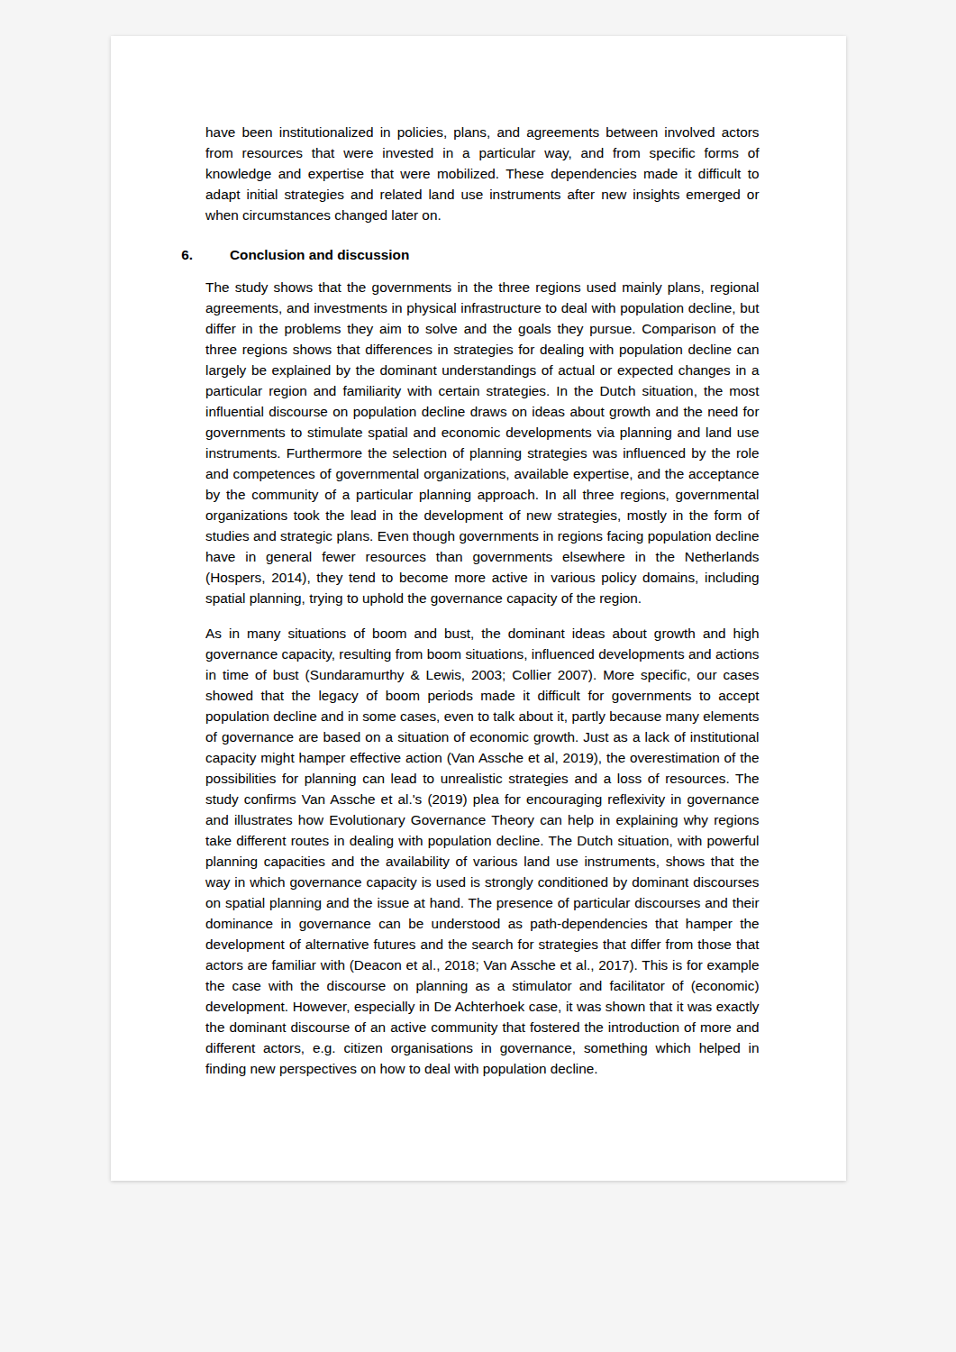have been institutionalized in policies, plans, and agreements between involved actors from resources that were invested in a particular way, and from specific forms of knowledge and expertise that were mobilized. These dependencies made it difficult to adapt initial strategies and related land use instruments after new insights emerged or when circumstances changed later on.
6. Conclusion and discussion
The study shows that the governments in the three regions used mainly plans, regional agreements, and investments in physical infrastructure to deal with population decline, but differ in the problems they aim to solve and the goals they pursue. Comparison of the three regions shows that differences in strategies for dealing with population decline can largely be explained by the dominant understandings of actual or expected changes in a particular region and familiarity with certain strategies. In the Dutch situation, the most influential discourse on population decline draws on ideas about growth and the need for governments to stimulate spatial and economic developments via planning and land use instruments. Furthermore the selection of planning strategies was influenced by the role and competences of governmental organizations, available expertise, and the acceptance by the community of a particular planning approach. In all three regions, governmental organizations took the lead in the development of new strategies, mostly in the form of studies and strategic plans. Even though governments in regions facing population decline have in general fewer resources than governments elsewhere in the Netherlands (Hospers, 2014), they tend to become more active in various policy domains, including spatial planning, trying to uphold the governance capacity of the region.
As in many situations of boom and bust, the dominant ideas about growth and high governance capacity, resulting from boom situations, influenced developments and actions in time of bust (Sundaramurthy & Lewis, 2003; Collier 2007). More specific, our cases showed that the legacy of boom periods made it difficult for governments to accept population decline and in some cases, even to talk about it, partly because many elements of governance are based on a situation of economic growth. Just as a lack of institutional capacity might hamper effective action (Van Assche et al, 2019), the overestimation of the possibilities for planning can lead to unrealistic strategies and a loss of resources. The study confirms Van Assche et al.'s (2019) plea for encouraging reflexivity in governance and illustrates how Evolutionary Governance Theory can help in explaining why regions take different routes in dealing with population decline. The Dutch situation, with powerful planning capacities and the availability of various land use instruments, shows that the way in which governance capacity is used is strongly conditioned by dominant discourses on spatial planning and the issue at hand. The presence of particular discourses and their dominance in governance can be understood as path-dependencies that hamper the development of alternative futures and the search for strategies that differ from those that actors are familiar with (Deacon et al., 2018; Van Assche et al., 2017). This is for example the case with the discourse on planning as a stimulator and facilitator of (economic) development. However, especially in De Achterhoek case, it was shown that it was exactly the dominant discourse of an active community that fostered the introduction of more and different actors, e.g. citizen organisations in governance, something which helped in finding new perspectives on how to deal with population decline.